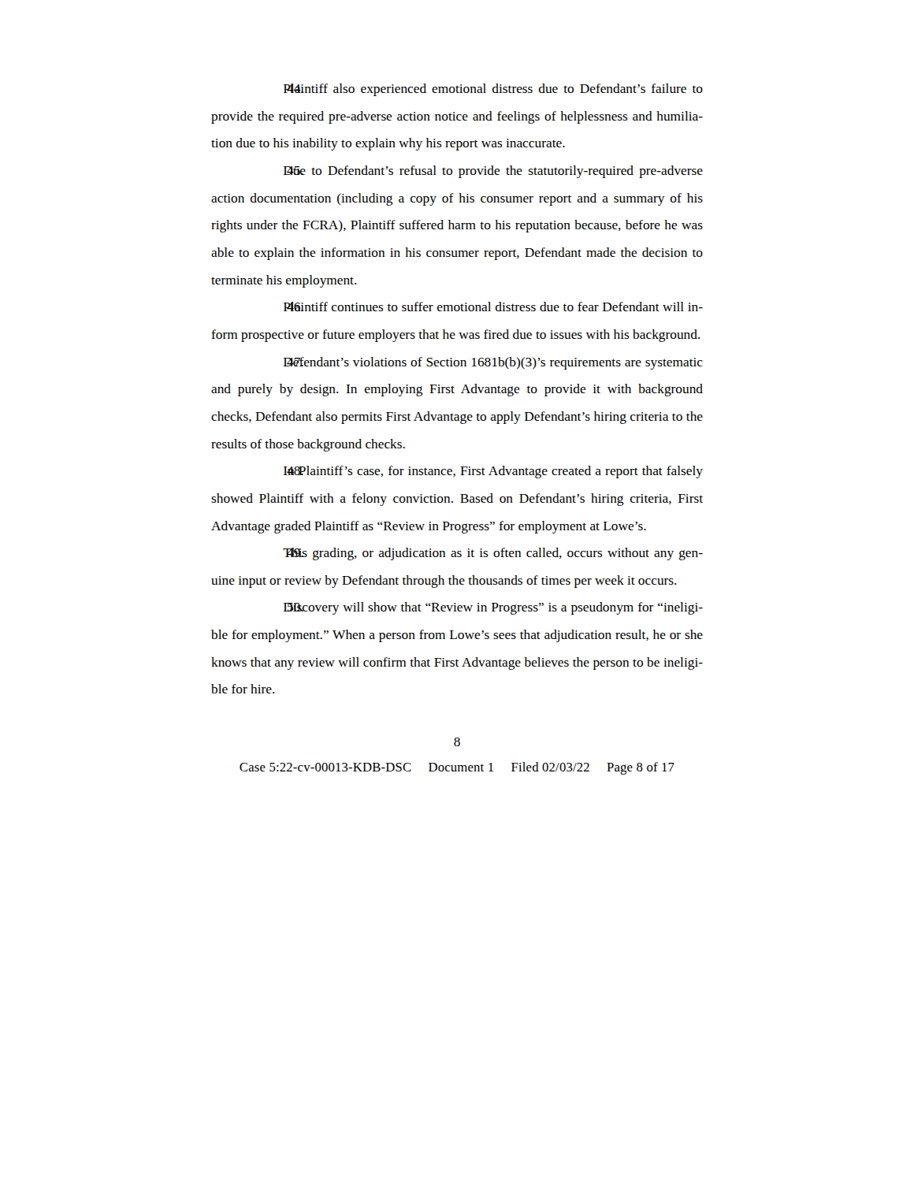44. Plaintiff also experienced emotional distress due to Defendant’s failure to provide the required pre-adverse action notice and feelings of helplessness and humiliation due to his inability to explain why his report was inaccurate.
45. Due to Defendant’s refusal to provide the statutorily-required pre-adverse action documentation (including a copy of his consumer report and a summary of his rights under the FCRA), Plaintiff suffered harm to his reputation because, before he was able to explain the information in his consumer report, Defendant made the decision to terminate his employment.
46. Plaintiff continues to suffer emotional distress due to fear Defendant will inform prospective or future employers that he was fired due to issues with his background.
47. Defendant’s violations of Section 1681b(b)(3)’s requirements are systematic and purely by design. In employing First Advantage to provide it with background checks, Defendant also permits First Advantage to apply Defendant’s hiring criteria to the results of those background checks.
48. In Plaintiff’s case, for instance, First Advantage created a report that falsely showed Plaintiff with a felony conviction. Based on Defendant’s hiring criteria, First Advantage graded Plaintiff as “Review in Progress” for employment at Lowe’s.
49. This grading, or adjudication as it is often called, occurs without any genuine input or review by Defendant through the thousands of times per week it occurs.
50. Discovery will show that “Review in Progress” is a pseudonym for “ineligible for employment.” When a person from Lowe’s sees that adjudication result, he or she knows that any review will confirm that First Advantage believes the person to be ineligible for hire.
8
Case 5:22-cv-00013-KDB-DSC Document 1 Filed 02/03/22 Page 8 of 17